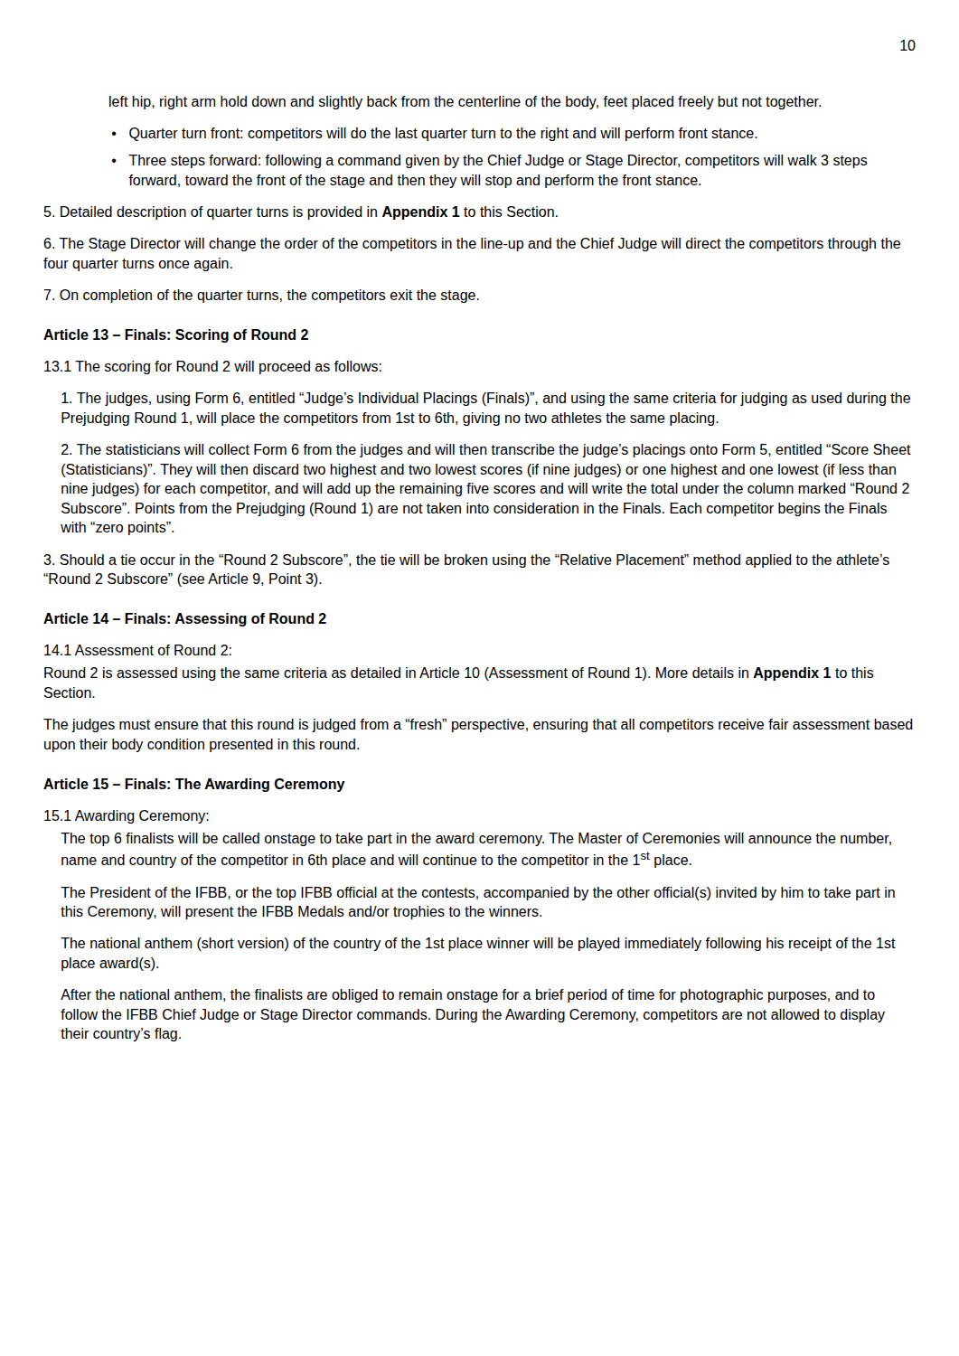10
left hip, right arm hold down and slightly back from the centerline of the body, feet placed freely but not together.
Quarter turn front: competitors will do the last quarter turn to the right and will perform front stance.
Three steps forward: following a command given by the Chief Judge or Stage Director, competitors will walk 3 steps forward, toward the front of the stage and then they will stop and perform the front stance.
5. Detailed description of quarter turns is provided in Appendix 1 to this Section.
6. The Stage Director will change the order of the competitors in the line-up and the Chief Judge will direct the competitors through the four quarter turns once again.
7. On completion of the quarter turns, the competitors exit the stage.
Article 13 – Finals: Scoring of Round 2
13.1 The scoring for Round 2 will proceed as follows:
1. The judges, using Form 6, entitled “Judge’s Individual Placings (Finals)”, and using the same criteria for judging as used during the Prejudging Round 1, will place the competitors from 1st to 6th, giving no two athletes the same placing.
2. The statisticians will collect Form 6 from the judges and will then transcribe the judge’s placings onto Form 5, entitled “Score Sheet (Statisticians)”. They will then discard two highest and two lowest scores (if nine judges) or one highest and one lowest (if less than nine judges) for each competitor, and will add up the remaining five scores and will write the total under the column marked “Round 2 Subscore”. Points from the Prejudging (Round 1) are not taken into consideration in the Finals. Each competitor begins the Finals with “zero points”.
3. Should a tie occur in the “Round 2 Subscore”, the tie will be broken using the “Relative Placement” method applied to the athlete’s “Round 2 Subscore” (see Article 9, Point 3).
Article 14 – Finals: Assessing of Round 2
14.1 Assessment of Round 2:
Round 2 is assessed using the same criteria as detailed in Article 10 (Assessment of Round 1). More details in Appendix 1 to this Section.
The judges must ensure that this round is judged from a “fresh” perspective, ensuring that all competitors receive fair assessment based upon their body condition presented in this round.
Article 15 – Finals: The Awarding Ceremony
15.1 Awarding Ceremony:
The top 6 finalists will be called onstage to take part in the award ceremony. The Master of Ceremonies will announce the number, name and country of the competitor in 6th place and will continue to the competitor in the 1st place.
The President of the IFBB, or the top IFBB official at the contests, accompanied by the other official(s) invited by him to take part in this Ceremony, will present the IFBB Medals and/or trophies to the winners.
The national anthem (short version) of the country of the 1st place winner will be played immediately following his receipt of the 1st place award(s).
After the national anthem, the finalists are obliged to remain onstage for a brief period of time for photographic purposes, and to follow the IFBB Chief Judge or Stage Director commands. During the Awarding Ceremony, competitors are not allowed to display their country’s flag.